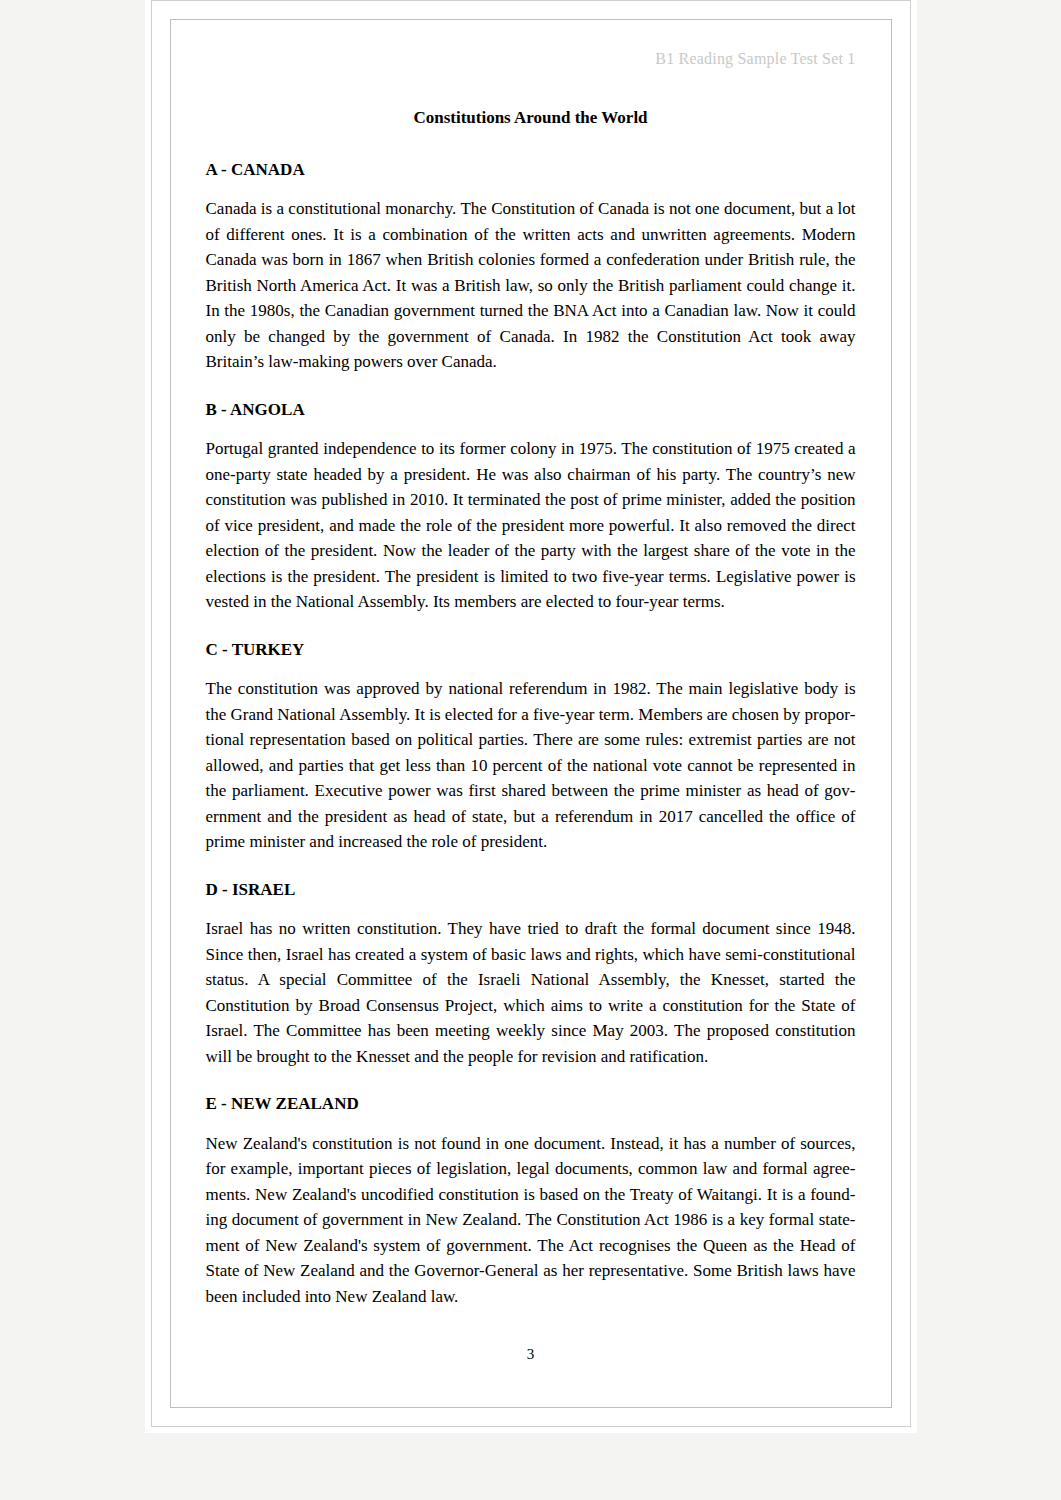B1 Reading Sample Test Set 1
Constitutions Around the World
A - CANADA
Canada is a constitutional monarchy. The Constitution of Canada is not one document, but a lot of different ones. It is a combination of the written acts and unwritten agreements. Modern Canada was born in 1867 when British colonies formed a confederation under British rule, the British North America Act. It was a British law, so only the British parliament could change it. In the 1980s, the Canadian government turned the BNA Act into a Canadian law. Now it could only be changed by the government of Canada. In 1982 the Constitution Act took away Britain’s law-making powers over Canada.
B - ANGOLA
Portugal granted independence to its former colony in 1975. The constitution of 1975 created a one-party state headed by a president. He was also chairman of his party. The country’s new constitution was published in 2010. It terminated the post of prime minister, added the position of vice president, and made the role of the president more powerful. It also removed the direct election of the president. Now the leader of the party with the largest share of the vote in the elections is the president. The president is limited to two five-year terms. Legislative power is vested in the National Assembly. Its members are elected to four-year terms.
C - TURKEY
The constitution was approved by national referendum in 1982. The main legislative body is the Grand National Assembly. It is elected for a five-year term. Members are chosen by proportional representation based on political parties. There are some rules: extremist parties are not allowed, and parties that get less than 10 percent of the national vote cannot be represented in the parliament. Executive power was first shared between the prime minister as head of government and the president as head of state, but a referendum in 2017 cancelled the office of prime minister and increased the role of president.
D - ISRAEL
Israel has no written constitution. They have tried to draft the formal document since 1948. Since then, Israel has created a system of basic laws and rights, which have semi-constitutional status. A special Committee of the Israeli National Assembly, the Knesset, started the Constitution by Broad Consensus Project, which aims to write a constitution for the State of Israel. The Committee has been meeting weekly since May 2003. The proposed constitution will be brought to the Knesset and the people for revision and ratification.
E - NEW ZEALAND
New Zealand's constitution is not found in one document. Instead, it has a number of sources, for example, important pieces of legislation, legal documents, common law and formal agreements. New Zealand's uncodified constitution is based on the Treaty of Waitangi. It is a founding document of government in New Zealand. The Constitution Act 1986 is a key formal statement of New Zealand's system of government. The Act recognises the Queen as the Head of State of New Zealand and the Governor-General as her representative. Some British laws have been included into New Zealand law.
3